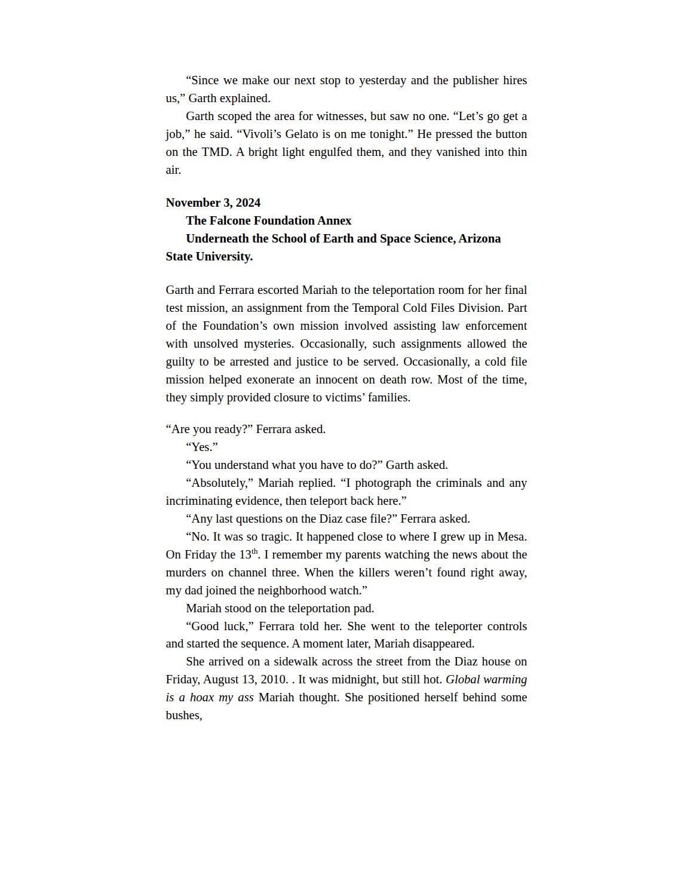“Since we make our next stop to yesterday and the publisher hires us,” Garth explained.
Garth scoped the area for witnesses, but saw no one. “Let’s go get a job,” he said. “Vivoli’s Gelato is on me tonight.” He pressed the button on the TMD. A bright light engulfed them, and they vanished into thin air.
November 3, 2024
The Falcone Foundation Annex
Underneath the School of Earth and Space Science, Arizona State University.
Garth and Ferrara escorted Mariah to the teleportation room for her final test mission, an assignment from the Temporal Cold Files Division. Part of the Foundation’s own mission involved assisting law enforcement with unsolved mysteries. Occasionally, such assignments allowed the guilty to be arrested and justice to be served. Occasionally, a cold file mission helped exonerate an innocent on death row. Most of the time, they simply provided closure to victims’ families.
“Are you ready?” Ferrara asked.
“Yes.”
“You understand what you have to do?” Garth asked.
“Absolutely,” Mariah replied. “I photograph the criminals and any incriminating evidence, then teleport back here.”
“Any last questions on the Diaz case file?” Ferrara asked.
“No. It was so tragic. It happened close to where I grew up in Mesa. On Friday the 13th. I remember my parents watching the news about the murders on channel three. When the killers weren’t found right away, my dad joined the neighborhood watch.”
Mariah stood on the teleportation pad.
“Good luck,” Ferrara told her. She went to the teleporter controls and started the sequence. A moment later, Mariah disappeared.
She arrived on a sidewalk across the street from the Diaz house on Friday, August 13, 2010. . It was midnight, but still hot. Global warming is a hoax my ass Mariah thought. She positioned herself behind some bushes,